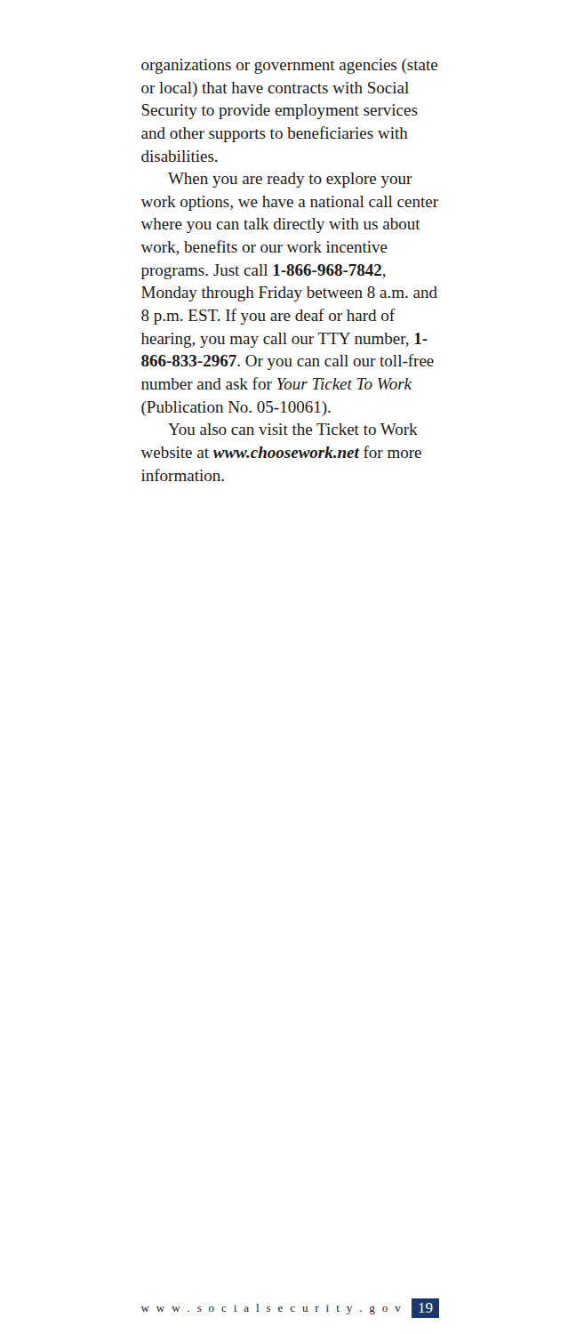organizations or government agencies (state or local) that have contracts with Social Security to provide employment services and other supports to beneficiaries with disabilities.
When you are ready to explore your work options, we have a national call center where you can talk directly with us about work, benefits or our work incentive programs. Just call 1-866-968-7842, Monday through Friday between 8 a.m. and 8 p.m. EST. If you are deaf or hard of hearing, you may call our TTY number, 1-866-833-2967. Or you can call our toll-free number and ask for Your Ticket To Work (Publication No. 05-10061).
You also can visit the Ticket to Work website at www.choosework.net for more information.
w w w . s o c i a l s e c u r i t y . g o v 19